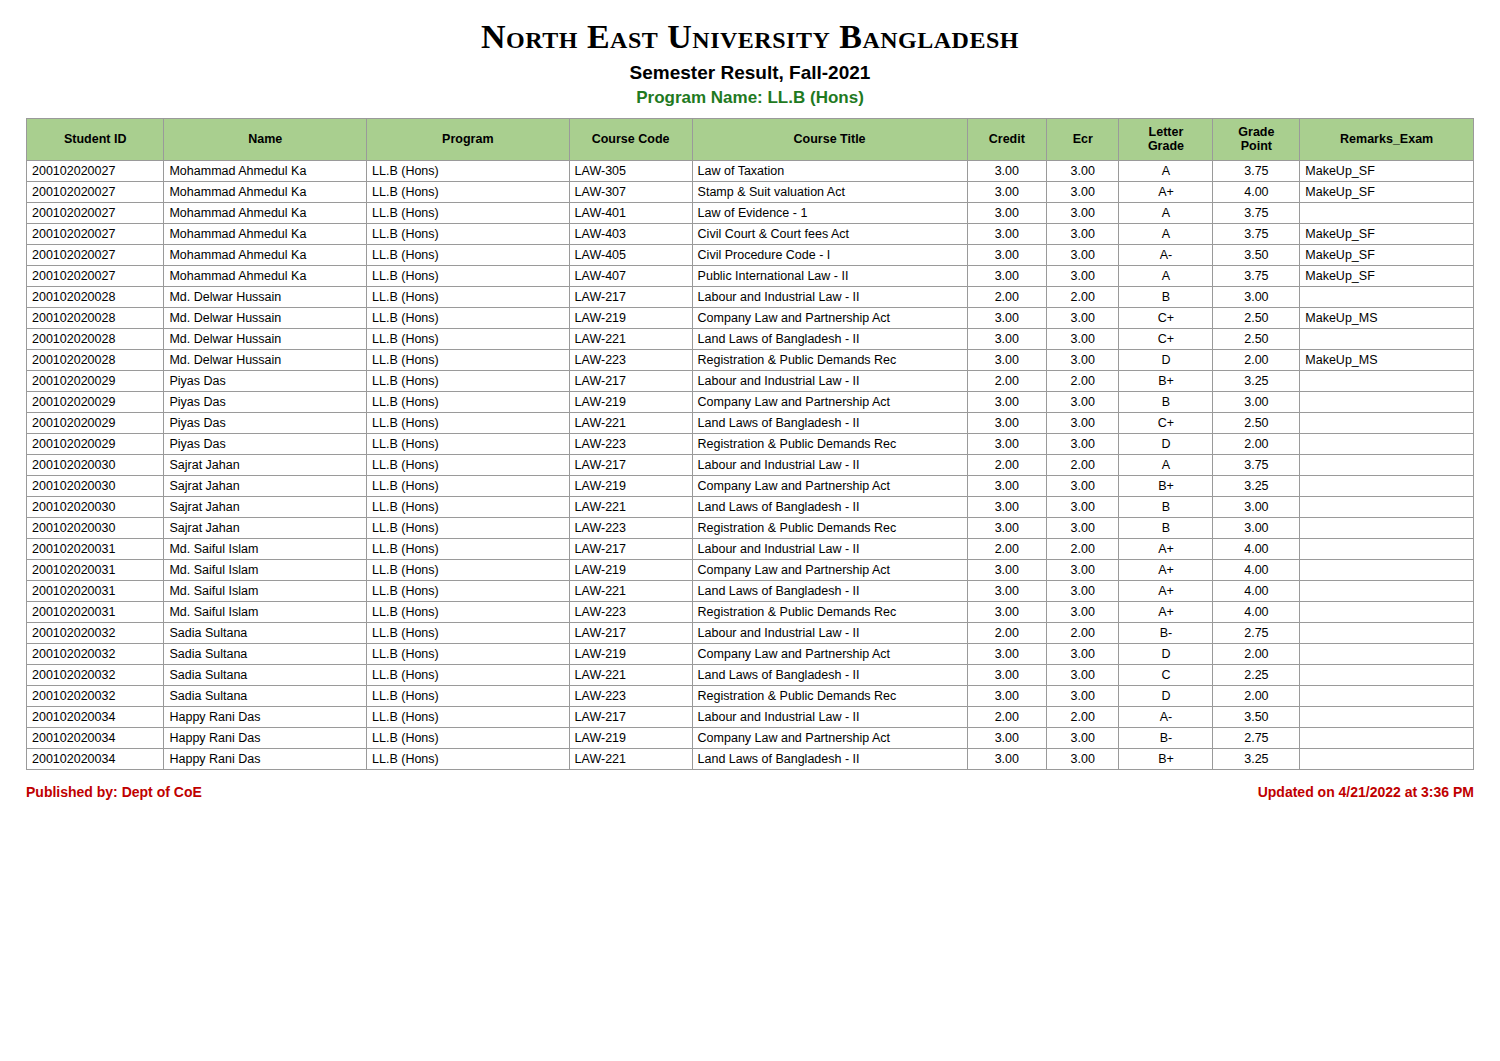North East University Bangladesh
Semester Result, Fall-2021
Program Name: LL.B (Hons)
| Student ID | Name | Program | Course Code | Course Title | Credit | Ecr | Letter Grade | Grade Point | Remarks_Exam |
| --- | --- | --- | --- | --- | --- | --- | --- | --- | --- |
| 200102020027 | Mohammad Ahmedul Ka | LL.B (Hons) | LAW-305 | Law of Taxation | 3.00 | 3.00 | A | 3.75 | MakeUp_SF |
| 200102020027 | Mohammad Ahmedul Ka | LL.B (Hons) | LAW-307 | Stamp & Suit valuation Act | 3.00 | 3.00 | A+ | 4.00 | MakeUp_SF |
| 200102020027 | Mohammad Ahmedul Ka | LL.B (Hons) | LAW-401 | Law of Evidence - 1 | 3.00 | 3.00 | A | 3.75 | |
| 200102020027 | Mohammad Ahmedul Ka | LL.B (Hons) | LAW-403 | Civil Court & Court fees Act | 3.00 | 3.00 | A | 3.75 | MakeUp_SF |
| 200102020027 | Mohammad Ahmedul Ka | LL.B (Hons) | LAW-405 | Civil Procedure Code - I | 3.00 | 3.00 | A- | 3.50 | MakeUp_SF |
| 200102020027 | Mohammad Ahmedul Ka | LL.B (Hons) | LAW-407 | Public International Law - II | 3.00 | 3.00 | A | 3.75 | MakeUp_SF |
| 200102020028 | Md. Delwar Hussain | LL.B (Hons) | LAW-217 | Labour and Industrial Law - II | 2.00 | 2.00 | B | 3.00 | |
| 200102020028 | Md. Delwar Hussain | LL.B (Hons) | LAW-219 | Company Law and Partnership Act | 3.00 | 3.00 | C+ | 2.50 | MakeUp_MS |
| 200102020028 | Md. Delwar Hussain | LL.B (Hons) | LAW-221 | Land Laws of Bangladesh - II | 3.00 | 3.00 | C+ | 2.50 | |
| 200102020028 | Md. Delwar Hussain | LL.B (Hons) | LAW-223 | Registration & Public Demands Rec | 3.00 | 3.00 | D | 2.00 | MakeUp_MS |
| 200102020029 | Piyas Das | LL.B (Hons) | LAW-217 | Labour and Industrial Law - II | 2.00 | 2.00 | B+ | 3.25 | |
| 200102020029 | Piyas Das | LL.B (Hons) | LAW-219 | Company Law and Partnership Act | 3.00 | 3.00 | B | 3.00 | |
| 200102020029 | Piyas Das | LL.B (Hons) | LAW-221 | Land Laws of Bangladesh - II | 3.00 | 3.00 | C+ | 2.50 | |
| 200102020029 | Piyas Das | LL.B (Hons) | LAW-223 | Registration & Public Demands Rec | 3.00 | 3.00 | D | 2.00 | |
| 200102020030 | Sajrat Jahan | LL.B (Hons) | LAW-217 | Labour and Industrial Law - II | 2.00 | 2.00 | A | 3.75 | |
| 200102020030 | Sajrat Jahan | LL.B (Hons) | LAW-219 | Company Law and Partnership Act | 3.00 | 3.00 | B+ | 3.25 | |
| 200102020030 | Sajrat Jahan | LL.B (Hons) | LAW-221 | Land Laws of Bangladesh - II | 3.00 | 3.00 | B | 3.00 | |
| 200102020030 | Sajrat Jahan | LL.B (Hons) | LAW-223 | Registration & Public Demands Rec | 3.00 | 3.00 | B | 3.00 | |
| 200102020031 | Md. Saiful Islam | LL.B (Hons) | LAW-217 | Labour and Industrial Law - II | 2.00 | 2.00 | A+ | 4.00 | |
| 200102020031 | Md. Saiful Islam | LL.B (Hons) | LAW-219 | Company Law and Partnership Act | 3.00 | 3.00 | A+ | 4.00 | |
| 200102020031 | Md. Saiful Islam | LL.B (Hons) | LAW-221 | Land Laws of Bangladesh - II | 3.00 | 3.00 | A+ | 4.00 | |
| 200102020031 | Md. Saiful Islam | LL.B (Hons) | LAW-223 | Registration & Public Demands Rec | 3.00 | 3.00 | A+ | 4.00 | |
| 200102020032 | Sadia Sultana | LL.B (Hons) | LAW-217 | Labour and Industrial Law - II | 2.00 | 2.00 | B- | 2.75 | |
| 200102020032 | Sadia Sultana | LL.B (Hons) | LAW-219 | Company Law and Partnership Act | 3.00 | 3.00 | D | 2.00 | |
| 200102020032 | Sadia Sultana | LL.B (Hons) | LAW-221 | Land Laws of Bangladesh - II | 3.00 | 3.00 | C | 2.25 | |
| 200102020032 | Sadia Sultana | LL.B (Hons) | LAW-223 | Registration & Public Demands Rec | 3.00 | 3.00 | D | 2.00 | |
| 200102020034 | Happy Rani Das | LL.B (Hons) | LAW-217 | Labour and Industrial Law - II | 2.00 | 2.00 | A- | 3.50 | |
| 200102020034 | Happy Rani Das | LL.B (Hons) | LAW-219 | Company Law and Partnership Act | 3.00 | 3.00 | B- | 2.75 | |
| 200102020034 | Happy Rani Das | LL.B (Hons) | LAW-221 | Land Laws of Bangladesh - II | 3.00 | 3.00 | B+ | 3.25 | |
Published by: Dept of CoE
Updated on 4/21/2022 at 3:36 PM